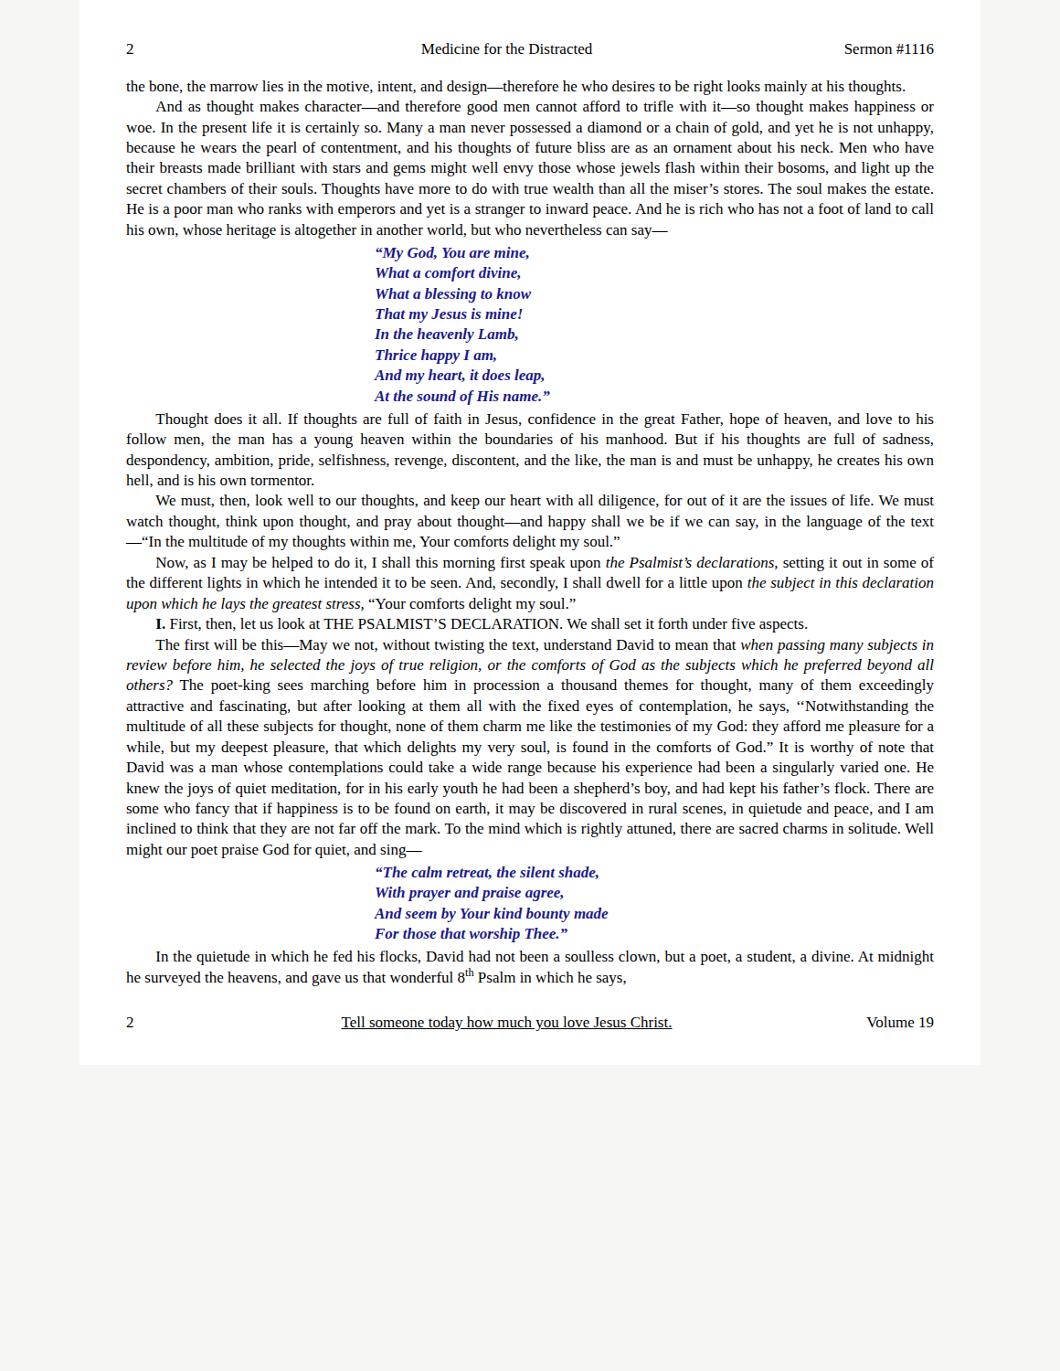2
Medicine for the Distracted
Sermon #1116
the bone, the marrow lies in the motive, intent, and design—therefore he who desires to be right looks mainly at his thoughts.
And as thought makes character—and therefore good men cannot afford to trifle with it—so thought makes happiness or woe. In the present life it is certainly so. Many a man never possessed a diamond or a chain of gold, and yet he is not unhappy, because he wears the pearl of contentment, and his thoughts of future bliss are as an ornament about his neck. Men who have their breasts made brilliant with stars and gems might well envy those whose jewels flash within their bosoms, and light up the secret chambers of their souls. Thoughts have more to do with true wealth than all the miser’s stores. The soul makes the estate. He is a poor man who ranks with emperors and yet is a stranger to inward peace. And he is rich who has not a foot of land to call his own, whose heritage is altogether in another world, but who nevertheless can say—
“My God, You are mine,
What a comfort divine,
What a blessing to know
That my Jesus is mine!
In the heavenly Lamb,
Thrice happy I am,
And my heart, it does leap,
At the sound of His name.”
Thought does it all. If thoughts are full of faith in Jesus, confidence in the great Father, hope of heaven, and love to his follow men, the man has a young heaven within the boundaries of his manhood. But if his thoughts are full of sadness, despondency, ambition, pride, selfishness, revenge, discontent, and the like, the man is and must be unhappy, he creates his own hell, and is his own tormentor.
We must, then, look well to our thoughts, and keep our heart with all diligence, for out of it are the issues of life. We must watch thought, think upon thought, and pray about thought—and happy shall we be if we can say, in the language of the text—“In the multitude of my thoughts within me, Your comforts delight my soul.”
Now, as I may be helped to do it, I shall this morning first speak upon the Psalmist’s declarations, setting it out in some of the different lights in which he intended it to be seen. And, secondly, I shall dwell for a little upon the subject in this declaration upon which he lays the greatest stress, “Your comforts delight my soul.”
I. First, then, let us look at THE PSALMIST’S DECLARATION. We shall set it forth under five aspects.
The first will be this—May we not, without twisting the text, understand David to mean that when passing many subjects in review before him, he selected the joys of true religion, or the comforts of God as the subjects which he preferred beyond all others? The poet-king sees marching before him in procession a thousand themes for thought, many of them exceedingly attractive and fascinating, but after looking at them all with the fixed eyes of contemplation, he says, ‘‘Notwithstanding the multitude of all these subjects for thought, none of them charm me like the testimonies of my God: they afford me pleasure for a while, but my deepest pleasure, that which delights my very soul, is found in the comforts of God.” It is worthy of note that David was a man whose contemplations could take a wide range because his experience had been a singularly varied one. He knew the joys of quiet meditation, for in his early youth he had been a shepherd’s boy, and had kept his father’s flock. There are some who fancy that if happiness is to be found on earth, it may be discovered in rural scenes, in quietude and peace, and I am inclined to think that they are not far off the mark. To the mind which is rightly attuned, there are sacred charms in solitude. Well might our poet praise God for quiet, and sing—
“The calm retreat, the silent shade,
With prayer and praise agree,
And seem by Your kind bounty made
For those that worship Thee.”
In the quietude in which he fed his flocks, David had not been a soulless clown, but a poet, a student, a divine. At midnight he surveyed the heavens, and gave us that wonderful 8th Psalm in which he says,
2
Tell someone today how much you love Jesus Christ.
Volume 19